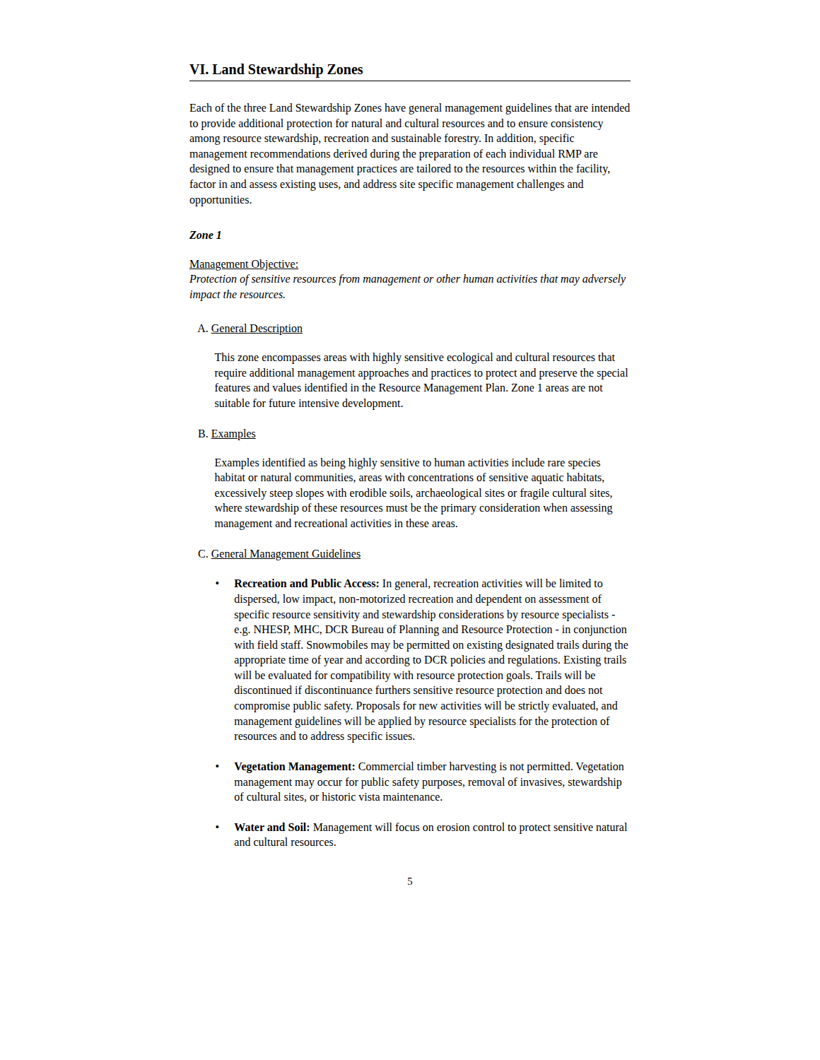VI. Land Stewardship Zones
Each of the three Land Stewardship Zones have general management guidelines that are intended to provide additional protection for natural and cultural resources and to ensure consistency among resource stewardship, recreation and sustainable forestry. In addition, specific management recommendations derived during the preparation of each individual RMP are designed to ensure that management practices are tailored to the resources within the facility, factor in and assess existing uses, and address site specific management challenges and opportunities.
Zone 1
Management Objective:
Protection of sensitive resources from management or other human activities that may adversely impact the resources.
General Description
This zone encompasses areas with highly sensitive ecological and cultural resources that require additional management approaches and practices to protect and preserve the special features and values identified in the Resource Management Plan. Zone 1 areas are not suitable for future intensive development.
Examples
Examples identified as being highly sensitive to human activities include rare species habitat or natural communities, areas with concentrations of sensitive aquatic habitats, excessively steep slopes with erodible soils, archaeological sites or fragile cultural sites, where stewardship of these resources must be the primary consideration when assessing management and recreational activities in these areas.
General Management Guidelines
Recreation and Public Access: In general, recreation activities will be limited to dispersed, low impact, non-motorized recreation and dependent on assessment of specific resource sensitivity and stewardship considerations by resource specialists - e.g. NHESP, MHC, DCR Bureau of Planning and Resource Protection - in conjunction with field staff. Snowmobiles may be permitted on existing designated trails during the appropriate time of year and according to DCR policies and regulations. Existing trails will be evaluated for compatibility with resource protection goals. Trails will be discontinued if discontinuance furthers sensitive resource protection and does not compromise public safety. Proposals for new activities will be strictly evaluated, and management guidelines will be applied by resource specialists for the protection of resources and to address specific issues.
Vegetation Management: Commercial timber harvesting is not permitted. Vegetation management may occur for public safety purposes, removal of invasives, stewardship of cultural sites, or historic vista maintenance.
Water and Soil: Management will focus on erosion control to protect sensitive natural and cultural resources.
5